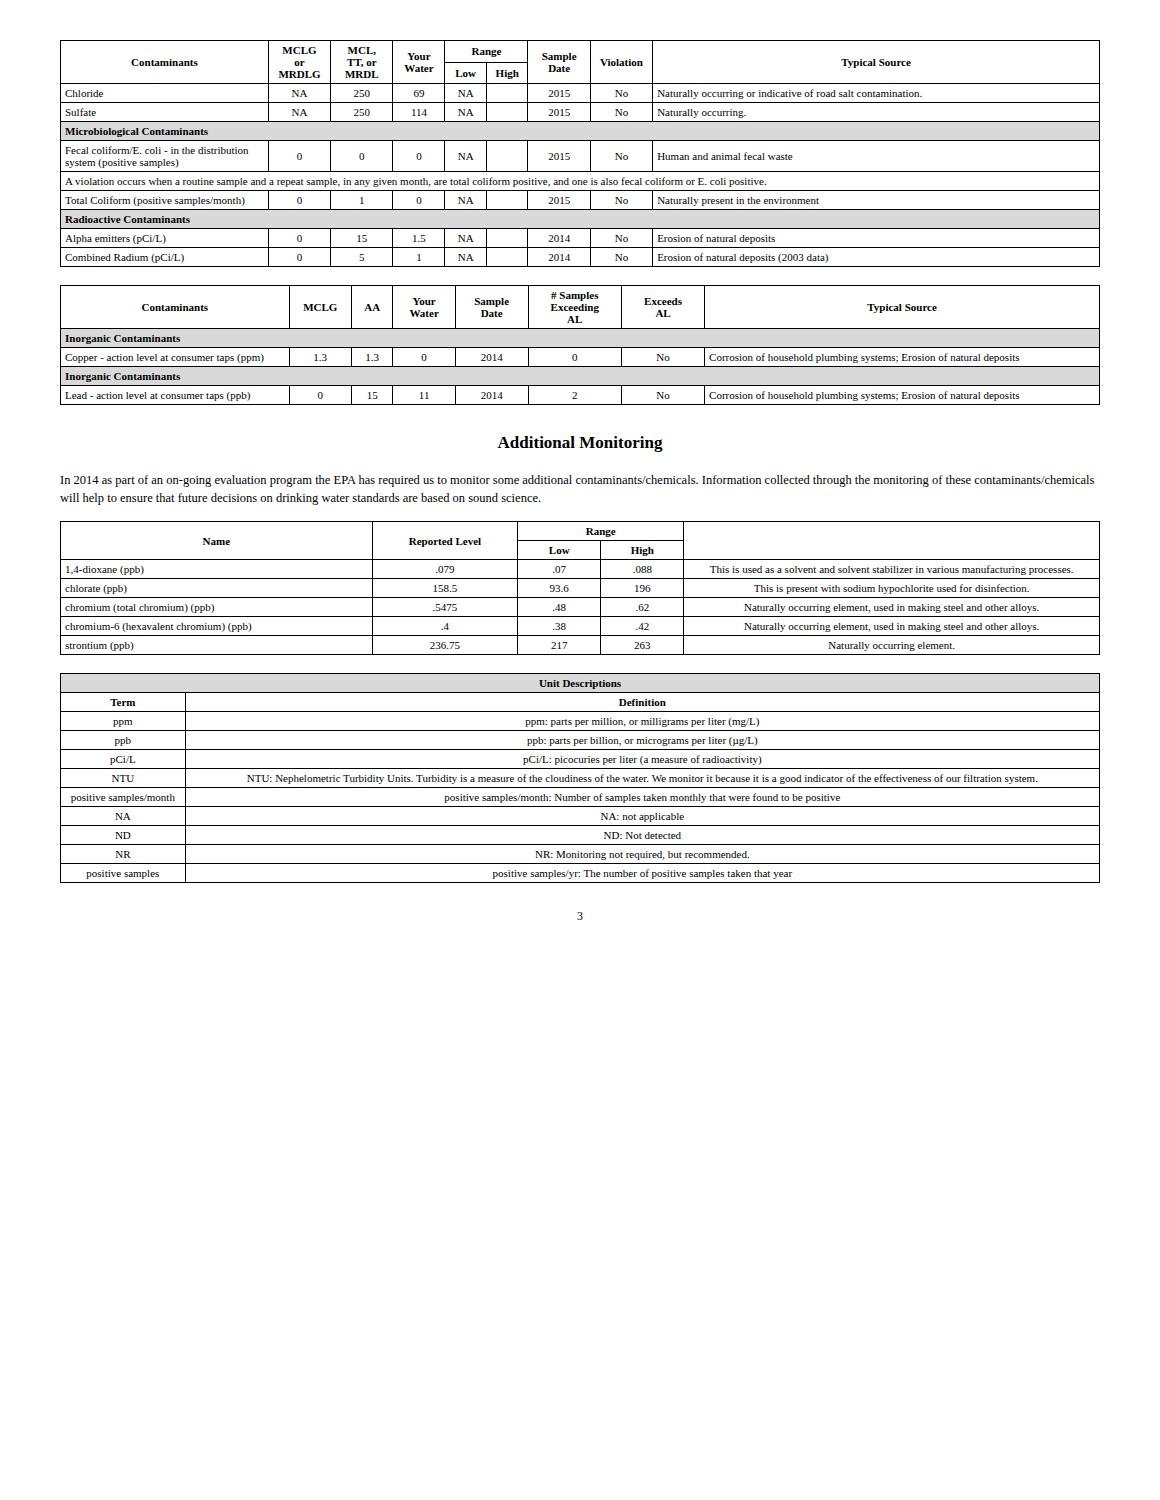| Contaminants | MCLG or MRDLG | MCL, TT, or MRDL | Your Water | Range | Sample Date | Violation | Typical Source |
| --- | --- | --- | --- | --- | --- | --- | --- |
| Low | High |
| Chloride | NA | 250 | 69 | NA | | 2015 | No | Naturally occurring or indicative of road salt contamination. |
| Sulfate | NA | 250 | 114 | NA | | 2015 | No | Naturally occurring. |
| Microbiological Contaminants |
| Fecal coliform/E. coli - in the distribution system (positive samples) | 0 | 0 | 0 | NA | | 2015 | No | Human and animal fecal waste |
| A violation occurs when a routine sample and a repeat sample, in any given month, are total coliform positive, and one is also fecal coliform or E. coli positive. |
| Total Coliform (positive samples/month) | 0 | 1 | 0 | NA | | 2015 | No | Naturally present in the environment |
| Radioactive Contaminants |
| Alpha emitters (pCi/L) | 0 | 15 | 1.5 | NA | | 2014 | No | Erosion of natural deposits |
| Combined Radium (pCi/L) | 0 | 5 | 1 | NA | | 2014 | No | Erosion of natural deposits (2003 data) |
| Contaminants | MCLG | AA | Your Water | Sample Date | # Samples Exceeding AL | Exceeds AL | Typical Source |
| --- | --- | --- | --- | --- | --- | --- | --- |
| Inorganic Contaminants |
| Copper - action level at consumer taps (ppm) | 1.3 | 1.3 | 0 | 2014 | 0 | No | Corrosion of household plumbing systems; Erosion of natural deposits |
| Inorganic Contaminants |
| Lead - action level at consumer taps (ppb) | 0 | 15 | 11 | 2014 | 2 | No | Corrosion of household plumbing systems; Erosion of natural deposits |
Additional Monitoring
In 2014 as part of an on-going evaluation program the EPA has required us to monitor some additional contaminants/chemicals. Information collected through the monitoring of these contaminants/chemicals will help to ensure that future decisions on drinking water standards are based on sound science.
| Name | Reported Level | Range | |
| --- | --- | --- | --- |
| Low | High |
| 1,4-dioxane (ppb) | .079 | .07 | .088 | This is used as a solvent and solvent stabilizer in various manufacturing processes. |
| chlorate (ppb) | 158.5 | 93.6 | 196 | This is present with sodium hypochlorite used for disinfection. |
| chromium (total chromium) (ppb) | .5475 | .48 | .62 | Naturally occurring element, used in making steel and other alloys. |
| chromium-6 (hexavalent chromium) (ppb) | .4 | .38 | .42 | Naturally occurring element, used in making steel and other alloys. |
| strontium (ppb) | 236.75 | 217 | 263 | Naturally occurring element. |
| Unit Descriptions |
| --- |
| Term | Definition |
| ppm | ppm: parts per million, or milligrams per liter (mg/L) |
| ppb | ppb: parts per billion, or micrograms per liter (µg/L) |
| pCi/L | pCi/L: picocuries per liter (a measure of radioactivity) |
| NTU | NTU: Nephelometric Turbidity Units. Turbidity is a measure of the cloudiness of the water. We monitor it because it is a good indicator of the effectiveness of our filtration system. |
| positive samples/month | positive samples/month: Number of samples taken monthly that were found to be positive |
| NA | NA: not applicable |
| ND | ND: Not detected |
| NR | NR: Monitoring not required, but recommended. |
| positive samples | positive samples/yr: The number of positive samples taken that year |
3